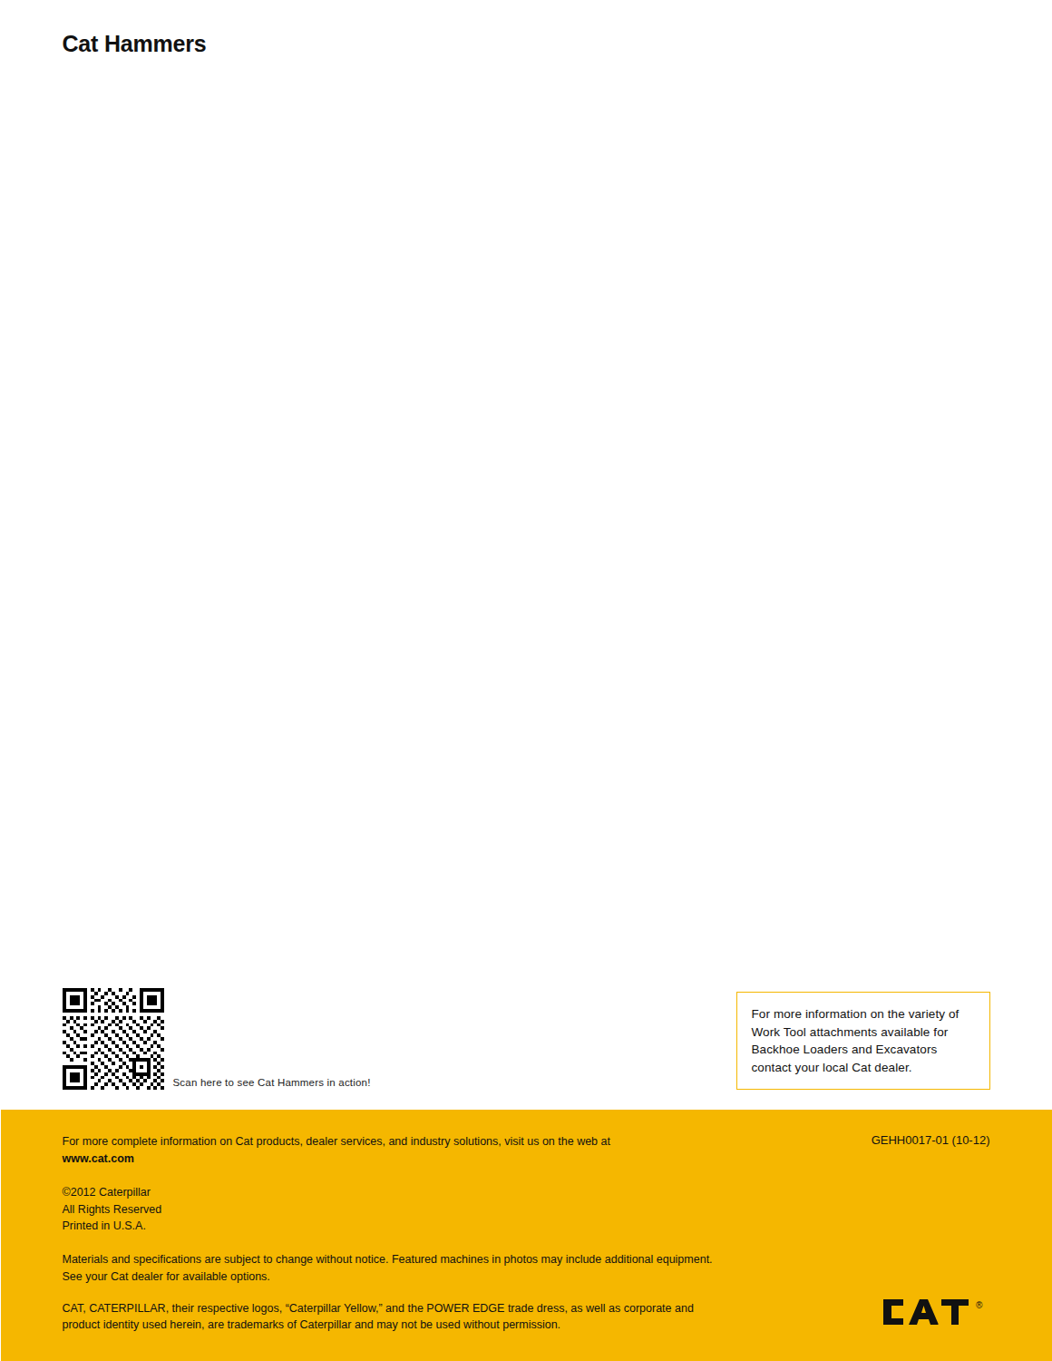Cat Hammers
Scan here to see Cat Hammers in action!
For more information on the variety of Work Tool attachments available for Backhoe Loaders and Excavators contact your local Cat dealer.
For more complete information on Cat products, dealer services, and industry solutions, visit us on the web at
www.cat.com
GEHH0017-01 (10-12)
©2012 Caterpillar
All Rights Reserved
Printed in U.S.A.
Materials and specifications are subject to change without notice. Featured machines in photos may include additional equipment. See your Cat dealer for available options.
CAT, CATERPILLAR, their respective logos, “Caterpillar Yellow,” and the POWER EDGE trade dress, as well as corporate and product identity used herein, are trademarks of Caterpillar and may not be used without permission.
®